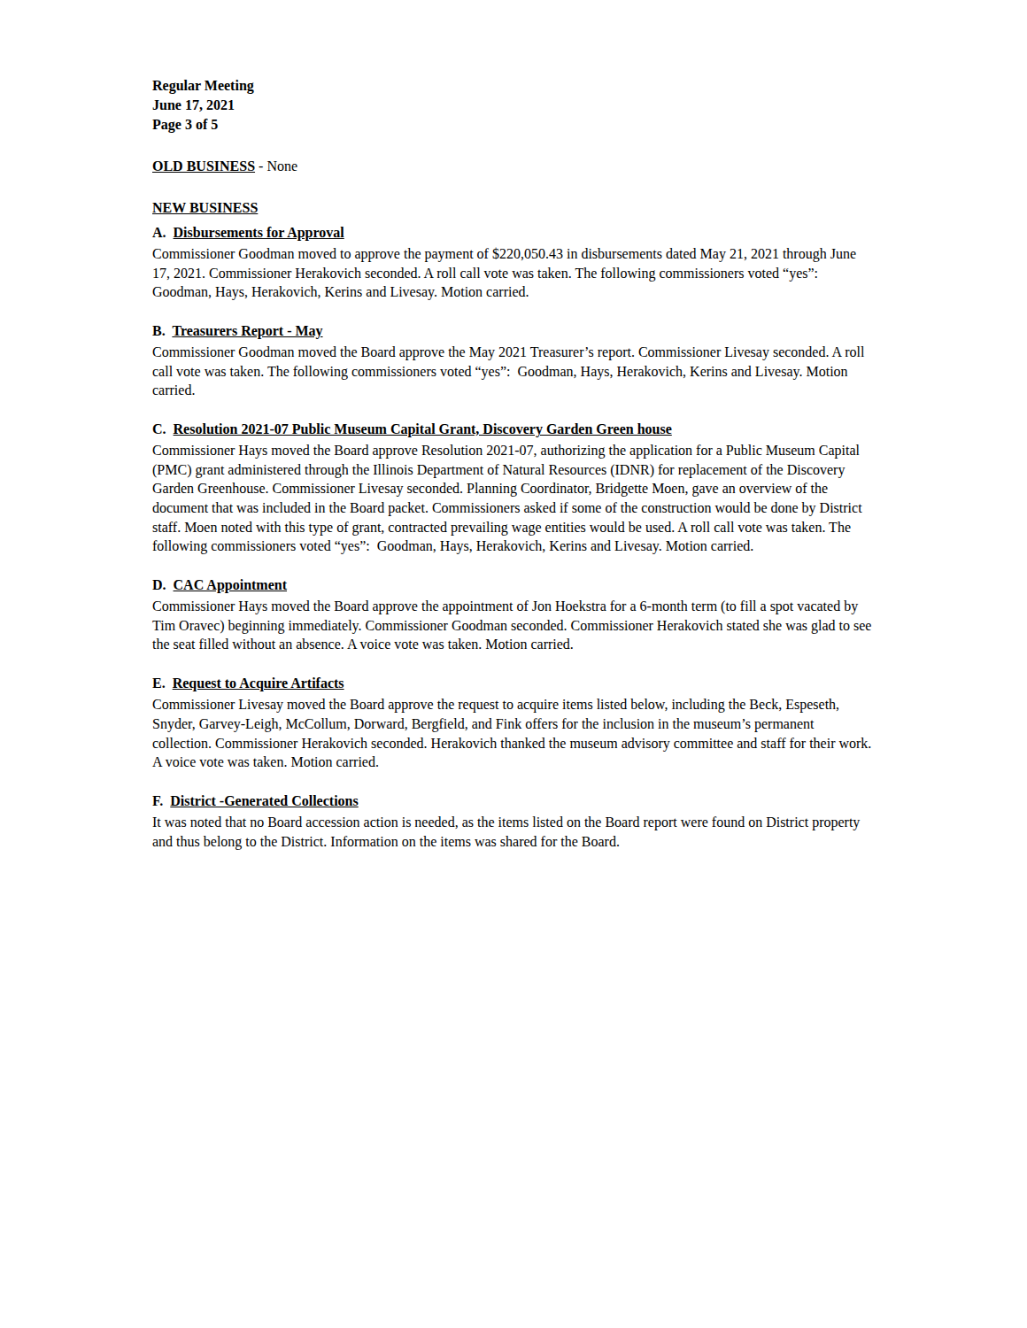Regular Meeting
June 17, 2021
Page 3 of 5
OLD BUSINESS
- None
NEW BUSINESS
A. Disbursements for Approval
Commissioner Goodman moved to approve the payment of $220,050.43 in disbursements dated May 21, 2021 through June 17, 2021. Commissioner Herakovich seconded. A roll call vote was taken. The following commissioners voted “yes”: Goodman, Hays, Herakovich, Kerins and Livesay. Motion carried.
B. Treasurers Report - May
Commissioner Goodman moved the Board approve the May 2021 Treasurer’s report. Commissioner Livesay seconded. A roll call vote was taken. The following commissioners voted “yes”: Goodman, Hays, Herakovich, Kerins and Livesay. Motion carried.
C. Resolution 2021-07 Public Museum Capital Grant, Discovery Garden Green house
Commissioner Hays moved the Board approve Resolution 2021-07, authorizing the application for a Public Museum Capital (PMC) grant administered through the Illinois Department of Natural Resources (IDNR) for replacement of the Discovery Garden Greenhouse. Commissioner Livesay seconded. Planning Coordinator, Bridgette Moen, gave an overview of the document that was included in the Board packet. Commissioners asked if some of the construction would be done by District staff. Moen noted with this type of grant, contracted prevailing wage entities would be used. A roll call vote was taken. The following commissioners voted “yes”: Goodman, Hays, Herakovich, Kerins and Livesay. Motion carried.
D. CAC Appointment
Commissioner Hays moved the Board approve the appointment of Jon Hoekstra for a 6-month term (to fill a spot vacated by Tim Oravec) beginning immediately. Commissioner Goodman seconded. Commissioner Herakovich stated she was glad to see the seat filled without an absence. A voice vote was taken. Motion carried.
E. Request to Acquire Artifacts
Commissioner Livesay moved the Board approve the request to acquire items listed below, including the Beck, Espeseth, Snyder, Garvey-Leigh, McCollum, Dorward, Bergfield, and Fink offers for the inclusion in the museum’s permanent collection. Commissioner Herakovich seconded. Herakovich thanked the museum advisory committee and staff for their work. A voice vote was taken. Motion carried.
F. District -Generated Collections
It was noted that no Board accession action is needed, as the items listed on the Board report were found on District property and thus belong to the District. Information on the items was shared for the Board.